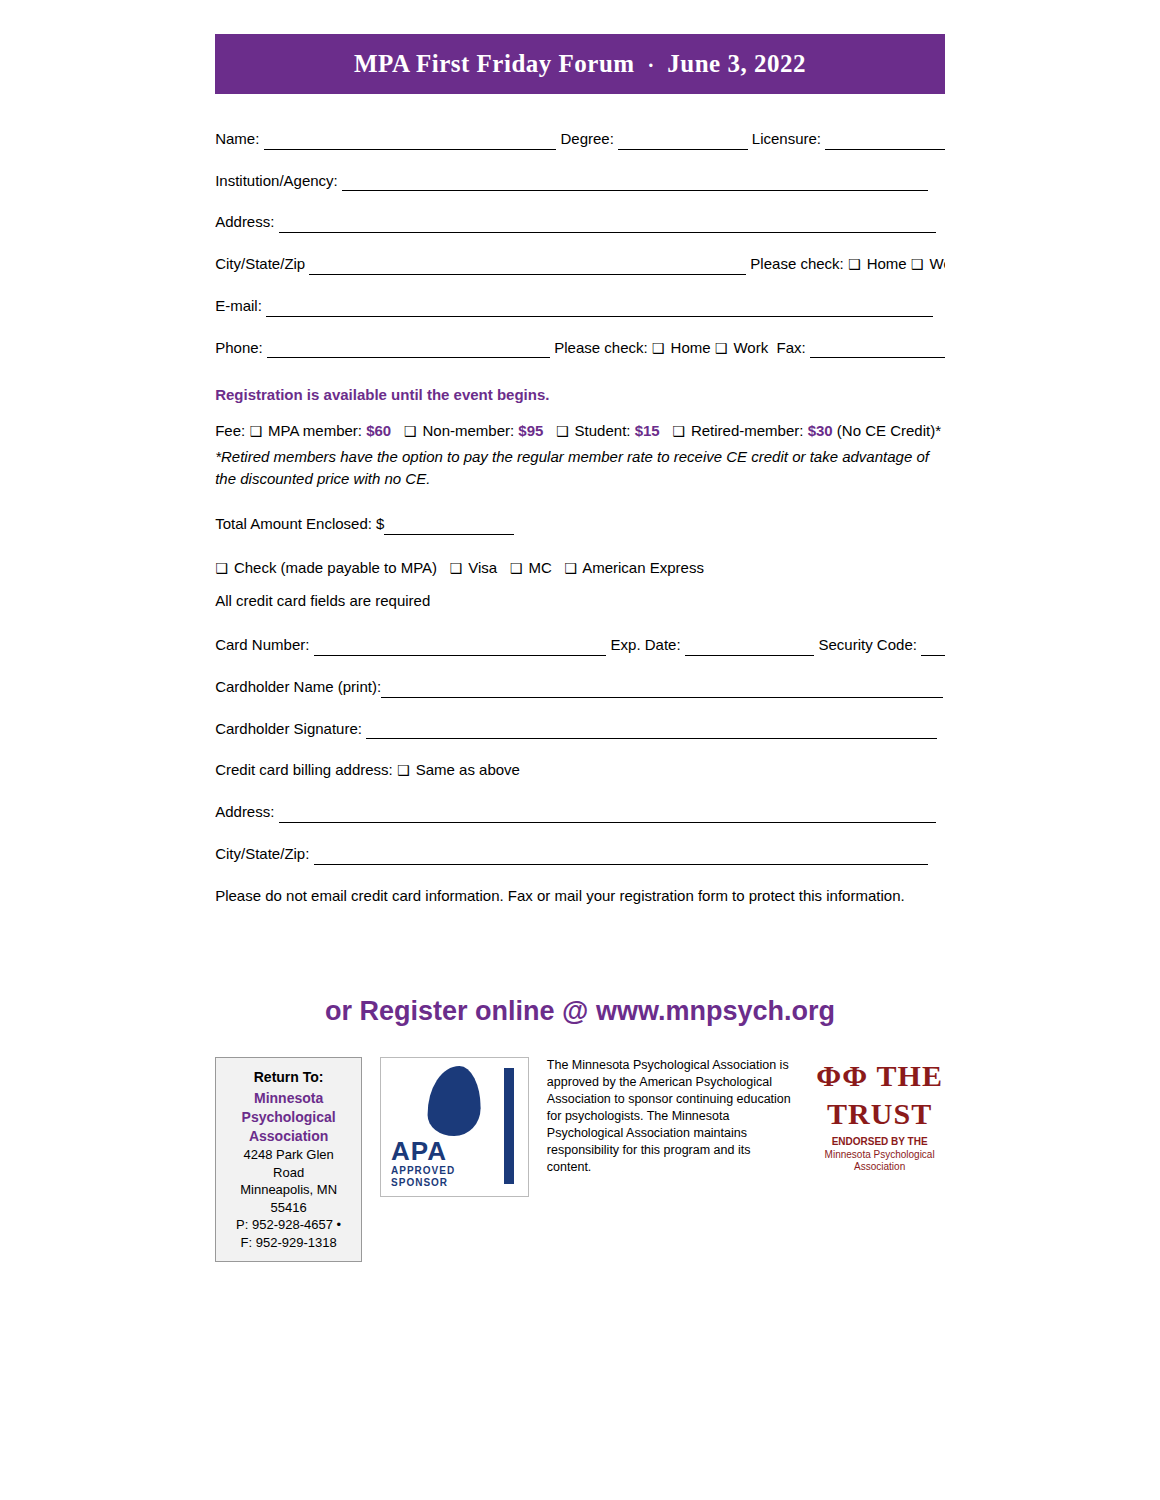MPA First Friday Forum · June 3, 2022
Name: Degree: Licensure:
Institution/Agency:
Address:
City/State/Zip Please check: ❑ Home ❑ Work
E-mail:
Phone: Please check: ❑ Home ❑ Work Fax:
Registration is available until the event begins.
Fee: ❑ MPA member: $60 ❑ Non-member: $95 ❑ Student: $15 ❑ Retired-member: $30 (No CE Credit)*
*Retired members have the option to pay the regular member rate to receive CE credit or take advantage of the discounted price with no CE.
Total Amount Enclosed: $
❑ Check (made payable to MPA) ❑ Visa ❑ MC ❑ American Express
All credit card fields are required
Card Number: Exp. Date: Security Code:
Cardholder Name (print):
Cardholder Signature:
Credit card billing address: ❑ Same as above
Address:
City/State/Zip:
Please do not email credit card information. Fax or mail your registration form to protect this information.
or Register online @ www.mnpsych.org
Return To:
Minnesota Psychological
Association
4248 Park Glen Road
Minneapolis, MN 55416
P: 952-928-4657 • F: 952-929-1318
APA APPROVED SPONSOR
The Minnesota Psychological Association is approved by the American Psychological Association to sponsor continuing education for psychologists. The Minnesota Psychological Association maintains responsibility for this program and its content.
ΦΦ THE TRUST
ENDORSED BY THE
Minnesota Psychological Association